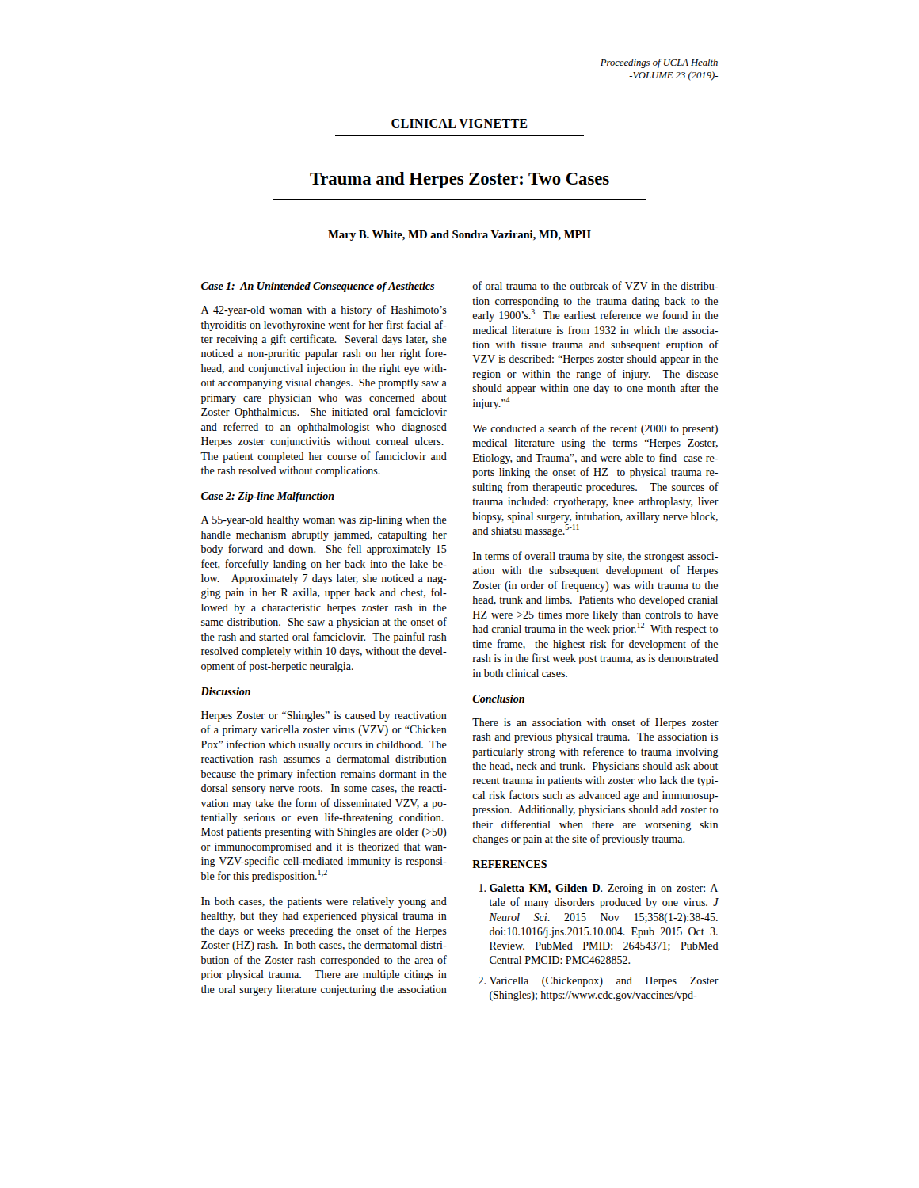Proceedings of UCLA Health
-VOLUME 23 (2019)-
CLINICAL VIGNETTE
Trauma and Herpes Zoster: Two Cases
Mary B. White, MD and Sondra Vazirani, MD, MPH
Case 1: An Unintended Consequence of Aesthetics
A 42-year-old woman with a history of Hashimoto’s thyroiditis on levothyroxine went for her first facial after receiving a gift certificate. Several days later, she noticed a non-pruritic papular rash on her right forehead, and conjunctival injection in the right eye without accompanying visual changes. She promptly saw a primary care physician who was concerned about Zoster Ophthalmicus. She initiated oral famciclovir and referred to an ophthalmologist who diagnosed Herpes zoster conjunctivitis without corneal ulcers. The patient completed her course of famciclovir and the rash resolved without complications.
Case 2: Zip-line Malfunction
A 55-year-old healthy woman was zip-lining when the handle mechanism abruptly jammed, catapulting her body forward and down. She fell approximately 15 feet, forcefully landing on her back into the lake below. Approximately 7 days later, she noticed a nagging pain in her R axilla, upper back and chest, followed by a characteristic herpes zoster rash in the same distribution. She saw a physician at the onset of the rash and started oral famciclovir. The painful rash resolved completely within 10 days, without the development of post-herpetic neuralgia.
Discussion
Herpes Zoster or “Shingles” is caused by reactivation of a primary varicella zoster virus (VZV) or “Chicken Pox” infection which usually occurs in childhood. The reactivation rash assumes a dermatomal distribution because the primary infection remains dormant in the dorsal sensory nerve roots. In some cases, the reactivation may take the form of disseminated VZV, a potentially serious or even life-threatening condition. Most patients presenting with Shingles are older (>50) or immunocompromised and it is theorized that waning VZV-specific cell-mediated immunity is responsible for this predisposition.1,2
In both cases, the patients were relatively young and healthy, but they had experienced physical trauma in the days or weeks preceding the onset of the Herpes Zoster (HZ) rash. In both cases, the dermatomal distribution of the Zoster rash corresponded to the area of prior physical trauma. There are multiple citings in the oral surgery literature conjecturing the association of oral trauma to the outbreak of VZV in the distribution corresponding to the trauma dating back to the early 1900’s.3 The earliest reference we found in the medical literature is from 1932 in which the association with tissue trauma and subsequent eruption of VZV is described: “Herpes zoster should appear in the region or within the range of injury. The disease should appear within one day to one month after the injury.”4
We conducted a search of the recent (2000 to present) medical literature using the terms “Herpes Zoster, Etiology, and Trauma”, and were able to find case reports linking the onset of HZ to physical trauma resulting from therapeutic procedures. The sources of trauma included: cryotherapy, knee arthroplasty, liver biopsy, spinal surgery, intubation, axillary nerve block, and shiatsu massage.5-11
In terms of overall trauma by site, the strongest association with the subsequent development of Herpes Zoster (in order of frequency) was with trauma to the head, trunk and limbs. Patients who developed cranial HZ were >25 times more likely than controls to have had cranial trauma in the week prior.12 With respect to time frame, the highest risk for development of the rash is in the first week post trauma, as is demonstrated in both clinical cases.
Conclusion
There is an association with onset of Herpes zoster rash and previous physical trauma. The association is particularly strong with reference to trauma involving the head, neck and trunk. Physicians should ask about recent trauma in patients with zoster who lack the typical risk factors such as advanced age and immunosuppression. Additionally, physicians should add zoster to their differential when there are worsening skin changes or pain at the site of previously trauma.
REFERENCES
Galetta KM, Gilden D. Zeroing in on zoster: A tale of many disorders produced by one virus. J Neurol Sci. 2015 Nov 15;358(1-2):38-45. doi:10.1016/j.jns.2015.10.004. Epub 2015 Oct 3. Review. PubMed PMID: 26454371; PubMed Central PMCID: PMC4628852.
Varicella (Chickenpox) and Herpes Zoster (Shingles); https://www.cdc.gov/vaccines/vpd-